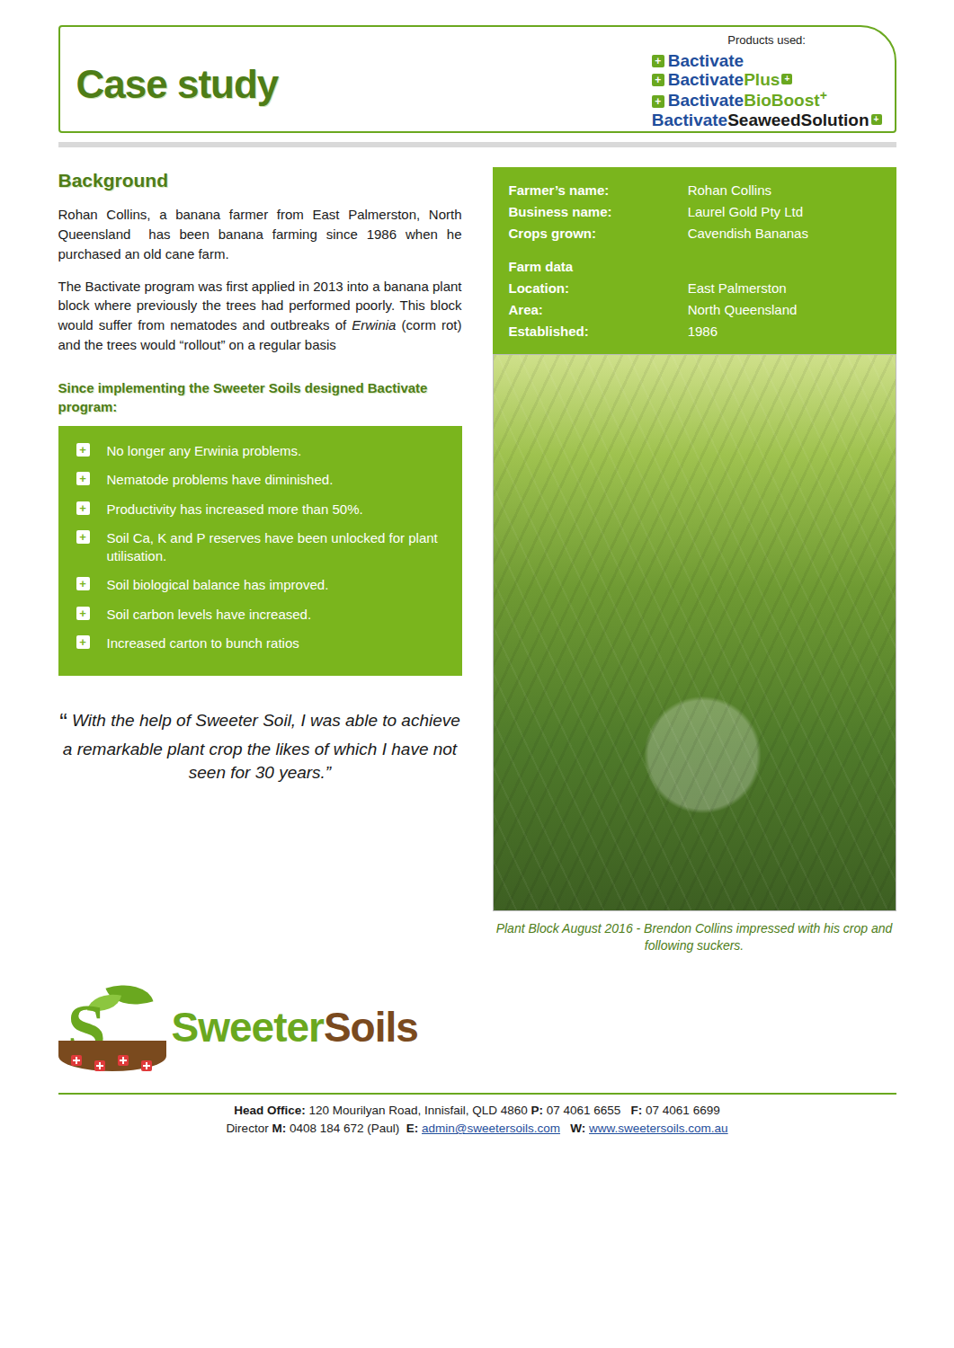Products used:
+Bactivate
+Bactivate Plus+
+Bactivate BioBoost+
Bactivate SeaweedSolution+
Case study
Background
Rohan Collins, a banana farmer from East Palmerston, North Queensland has been banana farming since 1986 when he purchased an old cane farm.
The Bactivate program was first applied in 2013 into a banana plant block where previously the trees had performed poorly. This block would suffer from nematodes and outbreaks of Erwinia (corm rot) and the trees would “rollout” on a regular basis
Since implementing the Sweeter Soils designed Bactivate program:
No longer any Erwinia problems.
Nematode problems have diminished.
Productivity has increased more than 50%.
Soil Ca, K and P reserves have been unlocked for plant utilisation.
Soil biological balance has improved.
Soil carbon levels have increased.
Increased carton to bunch ratios
“ With the help of Sweeter Soil, I was able to achieve a remarkable plant crop the likes of which I have not seen for 30 years.”
| Farmer’s name: | Rohan Collins |
| Business name: | Laurel Gold Pty Ltd |
| Crops grown: | Cavendish Bananas |
| Farm data | |
| Location: | East Palmerston |
| Area: | North Queensland |
| Established: | 1986 |
Plant Block August 2016 - Brendon Collins impressed with his crop and following suckers.
S
Sweeter Soils
Head Office: 120 Mourilyan Road, Innisfail, QLD 4860 P: 07 4061 6655 F: 07 4061 6699
Director M: 0408 184 672 (Paul) E: admin@sweetersoils.com W: www.sweetersoils.com.au